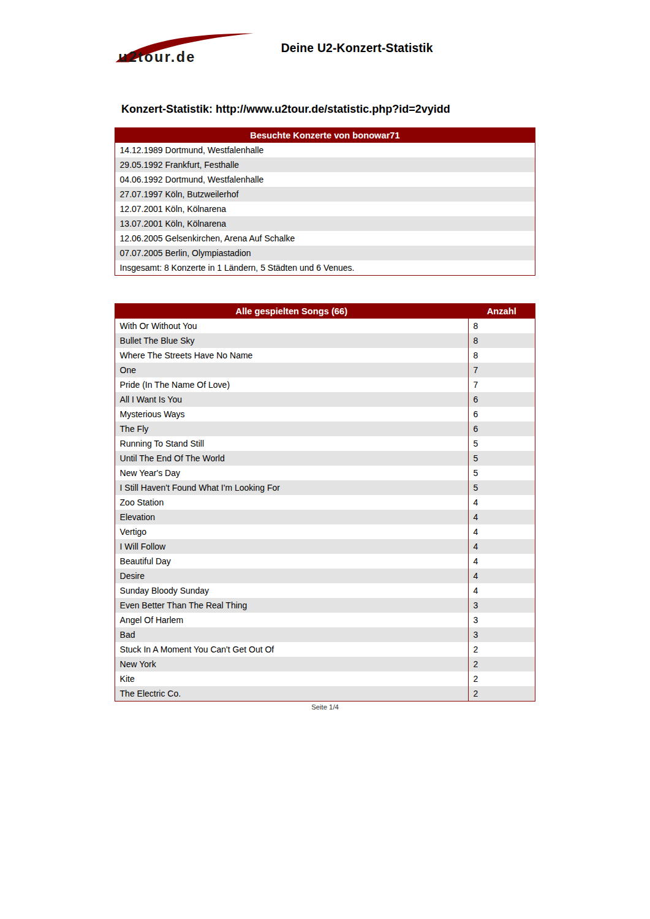u2tour.de
Deine U2-Konzert-Statistik
Konzert-Statistik: http://www.u2tour.de/statistic.php?id=2vyidd
| Besuchte Konzerte von bonowar71 |
| --- |
| 14.12.1989 Dortmund, Westfalenhalle |
| 29.05.1992 Frankfurt, Festhalle |
| 04.06.1992 Dortmund, Westfalenhalle |
| 27.07.1997 Köln, Butzweilerhof |
| 12.07.2001 Köln, Kölnarena |
| 13.07.2001 Köln, Kölnarena |
| 12.06.2005 Gelsenkirchen, Arena Auf Schalke |
| 07.07.2005 Berlin, Olympiastadion |
| Insgesamt: 8 Konzerte in 1 Ländern, 5 Städten und 6 Venues. |
| Alle gespielten Songs (66) | Anzahl |
| --- | --- |
| With Or Without You | 8 |
| Bullet The Blue Sky | 8 |
| Where The Streets Have No Name | 8 |
| One | 7 |
| Pride (In The Name Of Love) | 7 |
| All I Want Is You | 6 |
| Mysterious Ways | 6 |
| The Fly | 6 |
| Running To Stand Still | 5 |
| Until The End Of The World | 5 |
| New Year's Day | 5 |
| I Still Haven't Found What I'm Looking For | 5 |
| Zoo Station | 4 |
| Elevation | 4 |
| Vertigo | 4 |
| I Will Follow | 4 |
| Beautiful Day | 4 |
| Desire | 4 |
| Sunday Bloody Sunday | 4 |
| Even Better Than The Real Thing | 3 |
| Angel Of Harlem | 3 |
| Bad | 3 |
| Stuck In A Moment You Can't Get Out Of | 2 |
| New York | 2 |
| Kite | 2 |
| The Electric Co. | 2 |
Seite 1/4